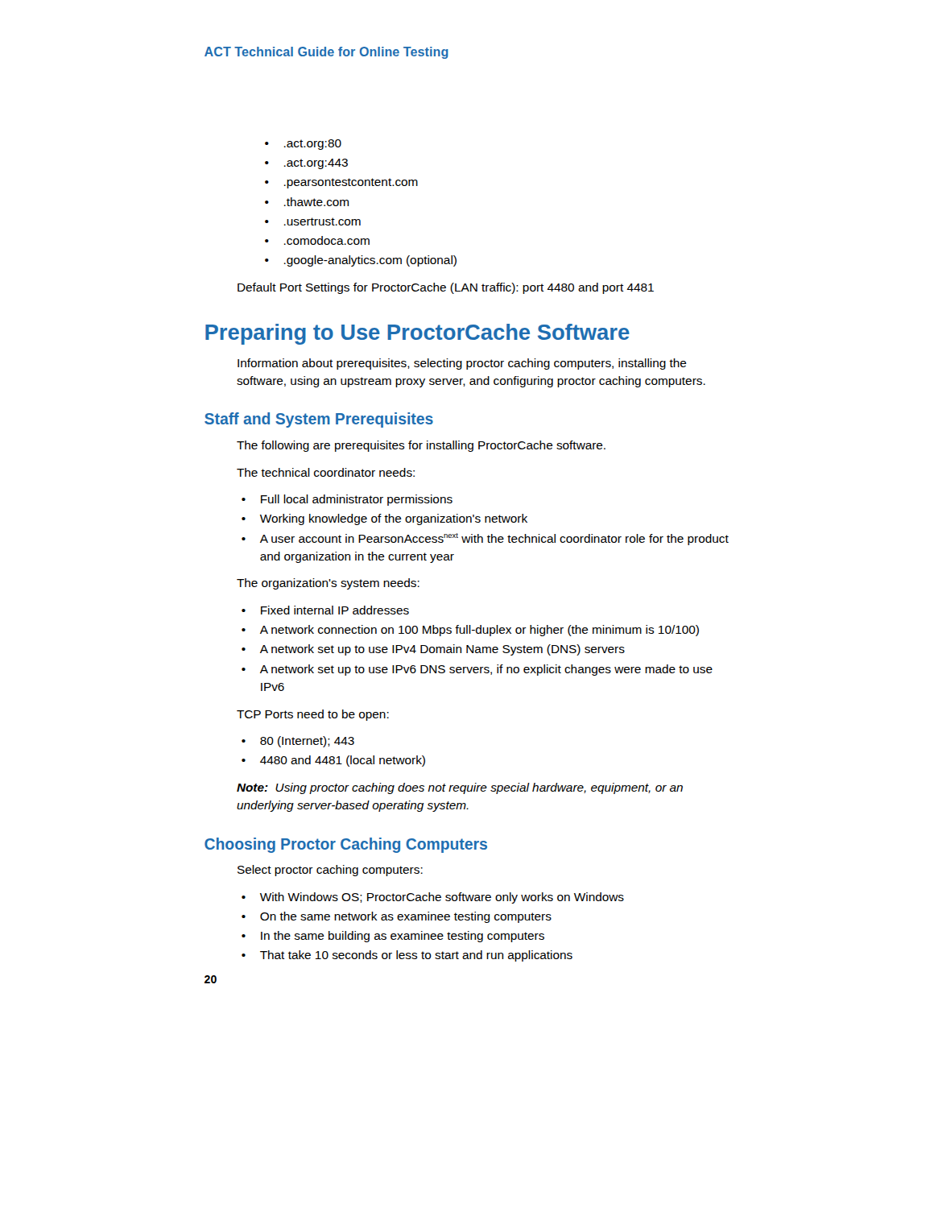ACT Technical Guide for Online Testing
.act.org:80
.act.org:443
.pearsontestcontent.com
.thawte.com
.usertrust.com
.comodoca.com
.google-analytics.com (optional)
Default Port Settings for ProctorCache (LAN traffic): port 4480 and port 4481
Preparing to Use ProctorCache Software
Information about prerequisites, selecting proctor caching computers, installing the software, using an upstream proxy server, and configuring proctor caching computers.
Staff and System Prerequisites
The following are prerequisites for installing ProctorCache software.
The technical coordinator needs:
Full local administrator permissions
Working knowledge of the organization's network
A user account in PearsonAccessnext with the technical coordinator role for the product and organization in the current year
The organization's system needs:
Fixed internal IP addresses
A network connection on 100 Mbps full-duplex or higher (the minimum is 10/100)
A network set up to use IPv4 Domain Name System (DNS) servers
A network set up to use IPv6 DNS servers, if no explicit changes were made to use IPv6
TCP Ports need to be open:
80 (Internet); 443
4480 and 4481 (local network)
Note: Using proctor caching does not require special hardware, equipment, or an underlying server-based operating system.
Choosing Proctor Caching Computers
Select proctor caching computers:
With Windows OS; ProctorCache software only works on Windows
On the same network as examinee testing computers
In the same building as examinee testing computers
That take 10 seconds or less to start and run applications
20